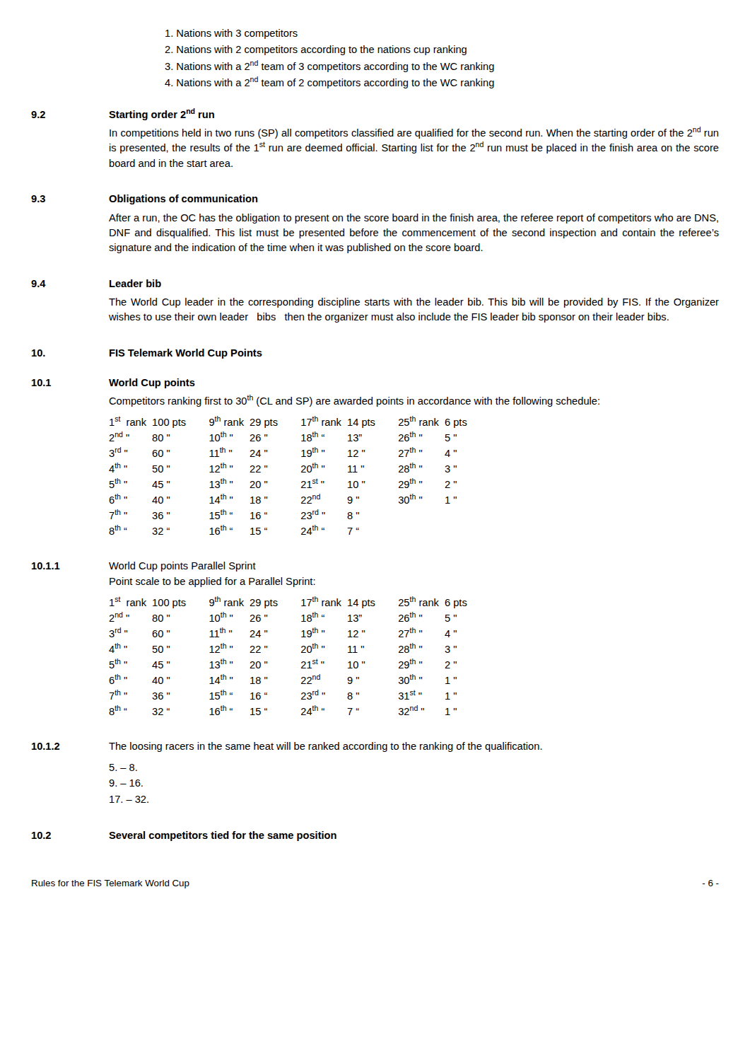Nations with 3 competitors
Nations with 2 competitors according to the nations cup ranking
Nations with a 2nd team of 3 competitors according to the WC ranking
Nations with a 2nd team of 2 competitors according to the WC ranking
9.2
Starting order 2nd run
In competitions held in two runs (SP) all competitors classified are qualified for the second run. When the starting order of the 2nd run is presented, the results of the 1st run are deemed official. Starting list for the 2nd run must be placed in the finish area on the score board and in the start area.
9.3
Obligations of communication
After a run, the OC has the obligation to present on the score board in the finish area, the referee report of competitors who are DNS, DNF and disqualified. This list must be presented before the commencement of the second inspection and contain the referee’s signature and the indication of the time when it was published on the score board.
9.4
Leader bib
The World Cup leader in the corresponding discipline starts with the leader bib. This bib will be provided by FIS. If the Organizer wishes to use their own leader bibs then the organizer must also include the FIS leader bib sponsor on their leader bibs.
10.
FIS Telemark World Cup Points
10.1
World Cup points
Competitors ranking first to 30th (CL and SP) are awarded points in accordance with the following schedule:
| 1 st rank | 100 pts | 9 th rank | 29 pts | 17 th rank | 14 pts | 25 th rank | 6 pts |
| 2 nd " | 80 " | 10 th " | 26 " | 18 th “ | 13” | 26 th " | 5 " |
| 3 rd " | 60 " | 11 th " | 24 " | 19 th " | 12 " | 27 th " | 4 " |
| 4 th " | 50 " | 12 th " | 22 " | 20 th " | 11 " | 28 th " | 3 " |
| 5 th " | 45 " | 13 th " | 20 " | 21 st " | 10 " | 29 th " | 2 " |
| 6 th " | 40 " | 14 th " | 18 " | 22 nd | 9 " | 30 th " | 1 " |
| 7 th " | 36 " | 15 th “ | 16 “ | 23 rd " | 8 " | | |
| 8 th “ | 32 “ | 16 th “ | 15 “ | 24 th “ | 7 “ | | |
10.1.1
World Cup points Parallel Sprint
Point scale to be applied for a Parallel Sprint:
| 1 st rank | 100 pts | 9 th rank | 29 pts | 17 th rank | 14 pts | 25 th rank | 6 pts |
| 2 nd " | 80 " | 10 th " | 26 " | 18 th “ | 13” | 26 th " | 5 " |
| 3 rd " | 60 " | 11 th " | 24 " | 19 th " | 12 " | 27 th " | 4 " |
| 4 th " | 50 " | 12 th " | 22 " | 20 th " | 11 " | 28 th " | 3 " |
| 5 th " | 45 " | 13 th " | 20 " | 21 st " | 10 " | 29 th " | 2 " |
| 6 th " | 40 " | 14 th " | 18 " | 22 nd | 9 " | 30 th " | 1 " |
| 7 th " | 36 " | 15 th “ | 16 “ | 23 rd " | 8 " | 31 st " | 1 " |
| 8 th “ | 32 “ | 16 th “ | 15 “ | 24 th “ | 7 “ | 32 nd " | 1 " |
10.1.2
The loosing racers in the same heat will be ranked according to the ranking of the qualification.
5. – 8.
9. – 16.
17. – 32.
10.2
Several competitors tied for the same position
Rules for the FIS Telemark World Cup
- 6 -